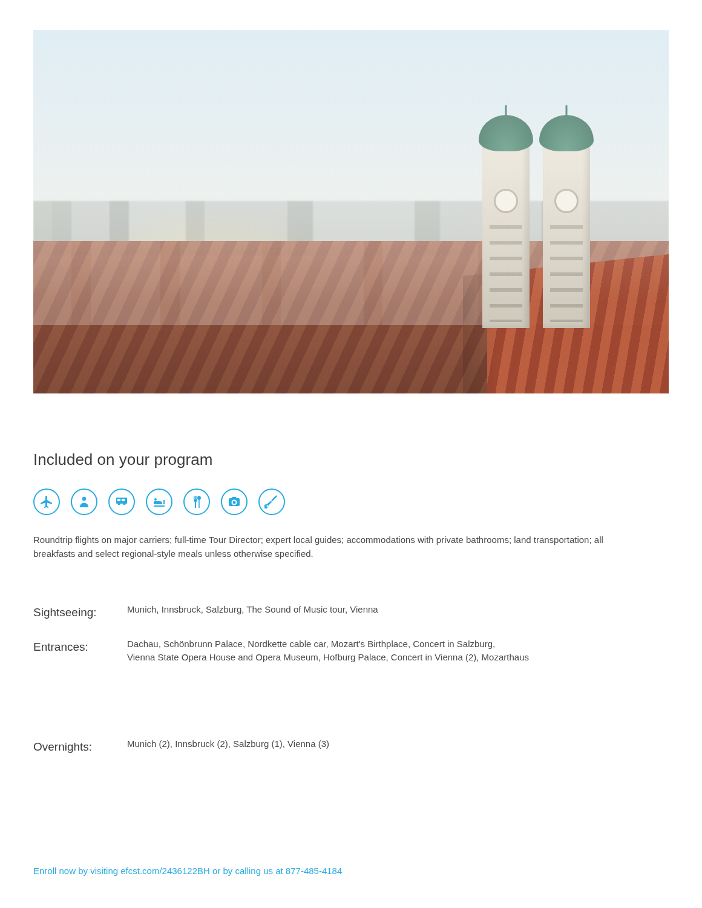Included on your program
Roundtrip flights on major carriers; full-time Tour Director; expert local guides; accommodations with private bathrooms; land transportation; all breakfasts and select regional-style meals unless otherwise specified.
Sightseeing:
Munich, Innsbruck, Salzburg, The Sound of Music tour, Vienna
Entrances:
Dachau, Schönbrunn Palace, Nordkette cable car, Mozart's Birthplace, Concert in Salzburg,
Vienna State Opera House and Opera Museum, Hofburg Palace, Concert in Vienna (2), Mozarthaus
Overnights:
Munich (2), Innsbruck (2), Salzburg (1), Vienna (3)
Enroll now by visiting efcst.com/2436122BH or by calling us at 877-485-4184